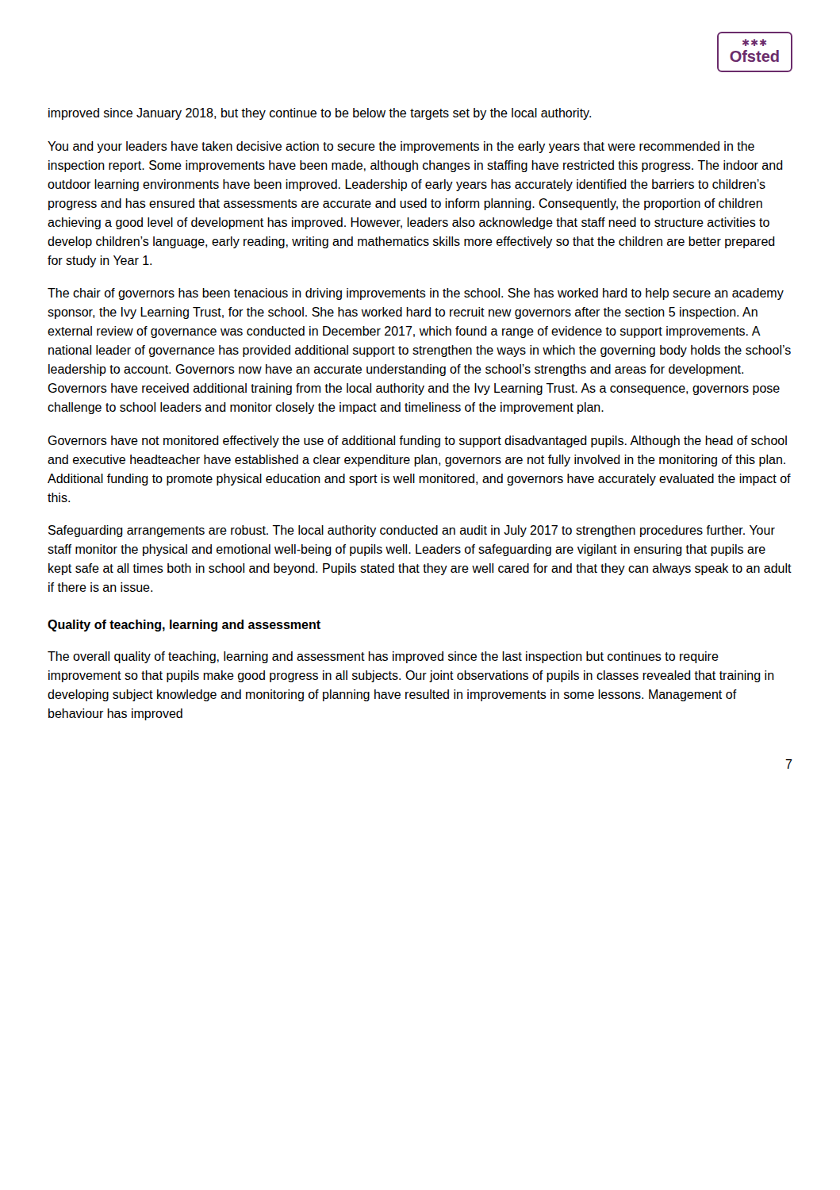✱✱✱ Ofsted
improved since January 2018, but they continue to be below the targets set by the local authority.
You and your leaders have taken decisive action to secure the improvements in the early years that were recommended in the inspection report. Some improvements have been made, although changes in staffing have restricted this progress. The indoor and outdoor learning environments have been improved. Leadership of early years has accurately identified the barriers to children’s progress and has ensured that assessments are accurate and used to inform planning. Consequently, the proportion of children achieving a good level of development has improved. However, leaders also acknowledge that staff need to structure activities to develop children’s language, early reading, writing and mathematics skills more effectively so that the children are better prepared for study in Year 1.
The chair of governors has been tenacious in driving improvements in the school. She has worked hard to help secure an academy sponsor, the Ivy Learning Trust, for the school. She has worked hard to recruit new governors after the section 5 inspection. An external review of governance was conducted in December 2017, which found a range of evidence to support improvements. A national leader of governance has provided additional support to strengthen the ways in which the governing body holds the school’s leadership to account. Governors now have an accurate understanding of the school’s strengths and areas for development. Governors have received additional training from the local authority and the Ivy Learning Trust. As a consequence, governors pose challenge to school leaders and monitor closely the impact and timeliness of the improvement plan.
Governors have not monitored effectively the use of additional funding to support disadvantaged pupils. Although the head of school and executive headteacher have established a clear expenditure plan, governors are not fully involved in the monitoring of this plan. Additional funding to promote physical education and sport is well monitored, and governors have accurately evaluated the impact of this.
Safeguarding arrangements are robust. The local authority conducted an audit in July 2017 to strengthen procedures further. Your staff monitor the physical and emotional well-being of pupils well. Leaders of safeguarding are vigilant in ensuring that pupils are kept safe at all times both in school and beyond. Pupils stated that they are well cared for and that they can always speak to an adult if there is an issue.
Quality of teaching, learning and assessment
The overall quality of teaching, learning and assessment has improved since the last inspection but continues to require improvement so that pupils make good progress in all subjects. Our joint observations of pupils in classes revealed that training in developing subject knowledge and monitoring of planning have resulted in improvements in some lessons. Management of behaviour has improved
7